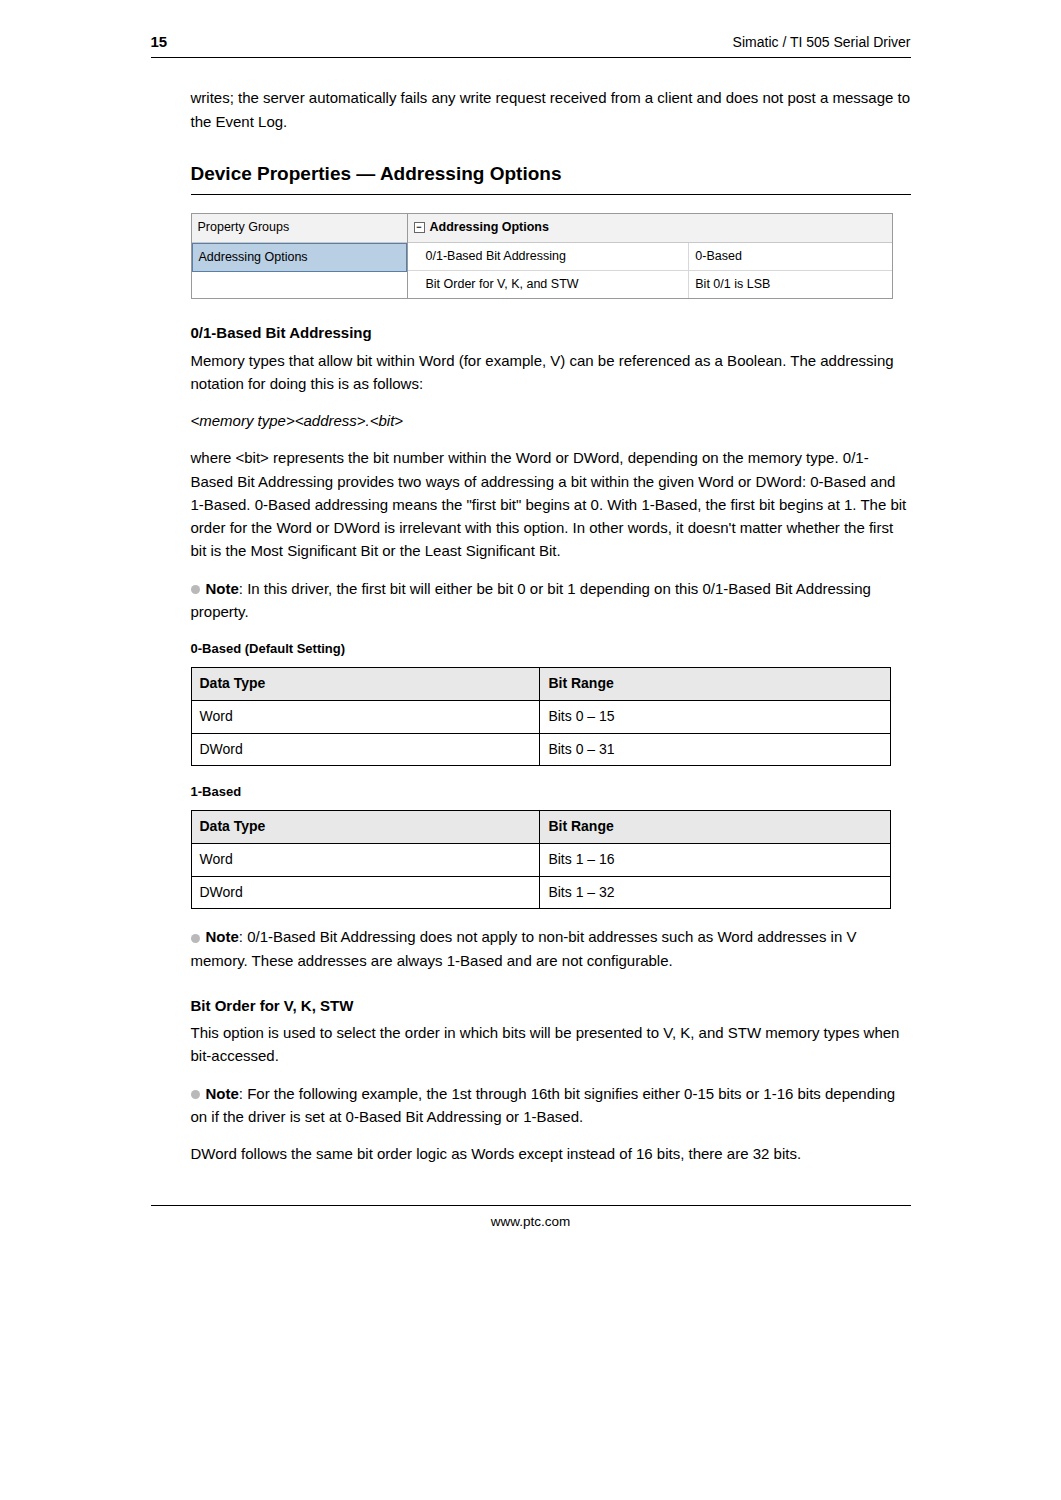15
Simatic / TI 505 Serial Driver
writes; the server automatically fails any write request received from a client and does not post a message to the Event Log.
Device Properties — Addressing Options
Property Groups
Addressing Options
−Addressing Options
0/1-Based Bit Addressing
0-Based
Bit Order for V, K, and STW
Bit 0/1 is LSB
0/1-Based Bit Addressing
Memory types that allow bit within Word (for example, V) can be referenced as a Boolean. The addressing notation for doing this is as follows:
<memory type><address>.<bit>
where <bit> represents the bit number within the Word or DWord, depending on the memory type. 0/1-Based Bit Addressing provides two ways of addressing a bit within the given Word or DWord: 0-Based and 1-Based. 0-Based addressing means the "first bit" begins at 0. With 1-Based, the first bit begins at 1. The bit order for the Word or DWord is irrelevant with this option. In other words, it doesn't matter whether the first bit is the Most Significant Bit or the Least Significant Bit.
Note: In this driver, the first bit will either be bit 0 or bit 1 depending on this 0/1-Based Bit Addressing property.
0-Based (Default Setting)
| Data Type | Bit Range |
| --- | --- |
| Word | Bits 0 – 15 |
| DWord | Bits 0 – 31 |
1-Based
| Data Type | Bit Range |
| --- | --- |
| Word | Bits 1 – 16 |
| DWord | Bits 1 – 32 |
Note: 0/1-Based Bit Addressing does not apply to non-bit addresses such as Word addresses in V memory. These addresses are always 1-Based and are not configurable.
Bit Order for V, K, STW
This option is used to select the order in which bits will be presented to V, K, and STW memory types when bit-accessed.
Note: For the following example, the 1st through 16th bit signifies either 0-15 bits or 1-16 bits depending on if the driver is set at 0-Based Bit Addressing or 1-Based.
DWord follows the same bit order logic as Words except instead of 16 bits, there are 32 bits.
www.ptc.com